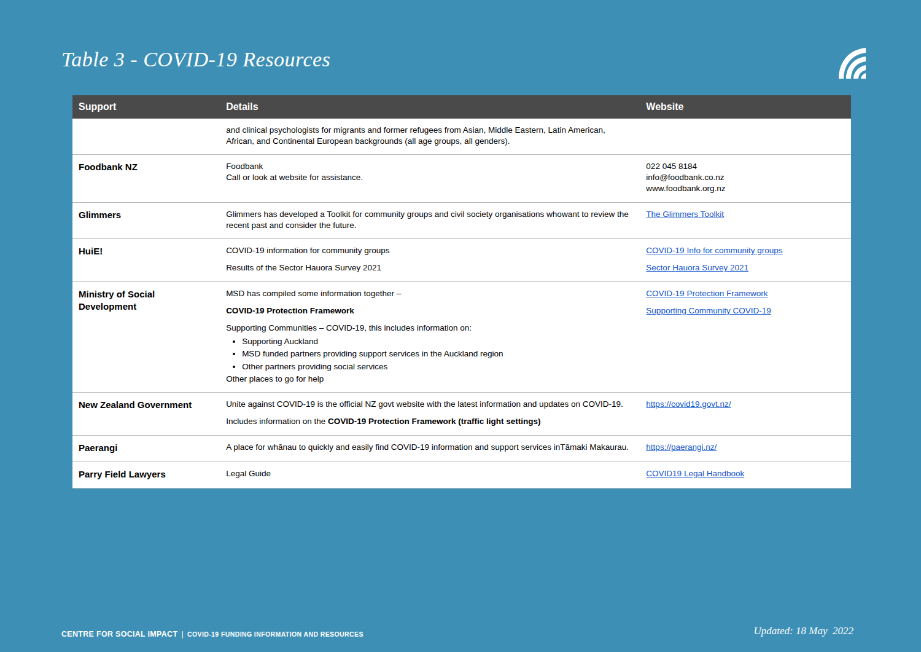Table 3 - COVID-19 Resources
| Support | Details | Website |
| --- | --- | --- |
| | and clinical psychologists for migrants and former refugees from Asian, Middle Eastern, Latin American, African, and Continental European backgrounds (all age groups, all genders). | |
| Foodbank NZ | Foodbank Call or look at website for assistance. | 022 045 8184 info@foodbank.co.nz www.foodbank.org.nz |
| Glimmers | Glimmers has developed a Toolkit for community groups and civil society organisations whowant to review the recent past and consider the future. | The Glimmers Toolkit |
| HuiE! | COVID-19 information for community groups Results of the Sector Hauora Survey 2021 | COVID-19 Info for community groups Sector Hauora Survey 2021 |
| Ministry of Social Development | MSD has compiled some information together – COVID-19 Protection Framework Supporting Communities – COVID-19, this includes information on: Supporting Auckland MSD funded partners providing support services in the Auckland region Other partners providing social services Other places to go for help | COVID-19 Protection Framework Supporting Community COVID-19 |
| New Zealand Government | Unite against COVID-19 is the official NZ govt website with the latest information and updates on COVID-19. Includes information on the COVID-19 Protection Framework (traffic light settings) | https://covid19.govt.nz/ |
| Paerangi | A place for whānau to quickly and easily find COVID-19 information and support services inTāmaki Makaurau. | https://paerangi.nz/ |
| Parry Field Lawyers | Legal Guide | COVID19 Legal Handbook |
CENTRE FOR SOCIAL IMPACT|COVID-19 FUNDING INFORMATION AND RESOURCES
Updated: 18 May 2022